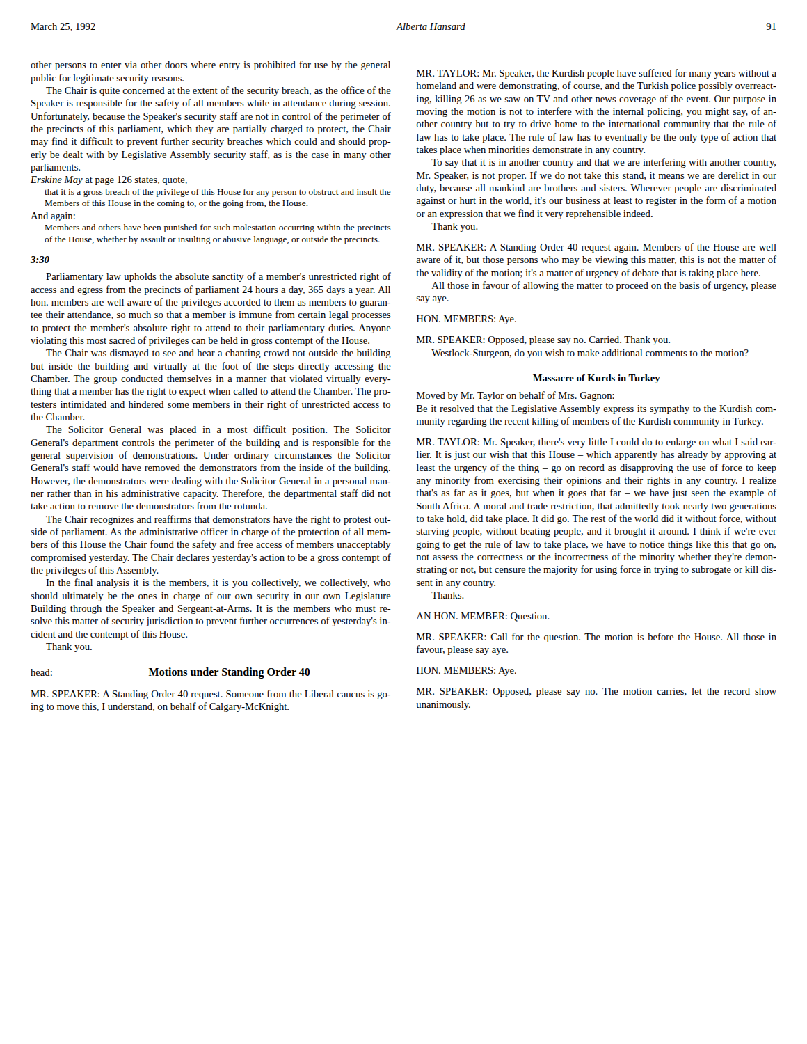March 25, 1992 Alberta Hansard 91
other persons to enter via other doors where entry is prohibited for use by the general public for legitimate security reasons.
The Chair is quite concerned at the extent of the security breach, as the office of the Speaker is responsible for the safety of all members while in attendance during session. Unfortunately, because the Speaker's security staff are not in control of the perimeter of the precincts of this parliament, which they are partially charged to protect, the Chair may find it difficult to prevent further security breaches which could and should properly be dealt with by Legislative Assembly security staff, as is the case in many other parliaments.
Erskine May at page 126 states, quote,
that it is a gross breach of the privilege of this House for any person to obstruct and insult the Members of this House in the coming to, or the going from, the House.
And again:
Members and others have been punished for such molestation occurring within the precincts of the House, whether by assault or insulting or abusive language, or outside the precincts.
3:30
Parliamentary law upholds the absolute sanctity of a member's unrestricted right of access and egress from the precincts of parliament 24 hours a day, 365 days a year. All hon. members are well aware of the privileges accorded to them as members to guarantee their attendance, so much so that a member is immune from certain legal processes to protect the member's absolute right to attend to their parliamentary duties. Anyone violating this most sacred of privileges can be held in gross contempt of the House.
The Chair was dismayed to see and hear a chanting crowd not outside the building but inside the building and virtually at the foot of the steps directly accessing the Chamber. The group conducted themselves in a manner that violated virtually everything that a member has the right to expect when called to attend the Chamber. The protesters intimidated and hindered some members in their right of unrestricted access to the Chamber.
The Solicitor General was placed in a most difficult position. The Solicitor General's department controls the perimeter of the building and is responsible for the general supervision of demonstrations. Under ordinary circumstances the Solicitor General's staff would have removed the demonstrators from the inside of the building. However, the demonstrators were dealing with the Solicitor General in a personal manner rather than in his administrative capacity. Therefore, the departmental staff did not take action to remove the demonstrators from the rotunda.
The Chair recognizes and reaffirms that demonstrators have the right to protest outside of parliament. As the administrative officer in charge of the protection of all members of this House the Chair found the safety and free access of members unacceptably compromised yesterday. The Chair declares yesterday's action to be a gross contempt of the privileges of this Assembly.
In the final analysis it is the members, it is you collectively, we collectively, who should ultimately be the ones in charge of our own security in our own Legislature Building through the Speaker and Sergeant-at-Arms. It is the members who must resolve this matter of security jurisdiction to prevent further occurrences of yesterday's incident and the contempt of this House.
Thank you.
head: Motions under Standing Order 40
MR. SPEAKER: A Standing Order 40 request. Someone from the Liberal caucus is going to move this, I understand, on behalf of Calgary-McKnight.
MR. TAYLOR: Mr. Speaker, the Kurdish people have suffered for many years without a homeland and were demonstrating, of course, and the Turkish police possibly overreacting, killing 26 as we saw on TV and other news coverage of the event. Our purpose in moving the motion is not to interfere with the internal policing, you might say, of another country but to try to drive home to the international community that the rule of law has to take place. The rule of law has to eventually be the only type of action that takes place when minorities demonstrate in any country.
To say that it is in another country and that we are interfering with another country, Mr. Speaker, is not proper. If we do not take this stand, it means we are derelict in our duty, because all mankind are brothers and sisters. Wherever people are discriminated against or hurt in the world, it's our business at least to register in the form of a motion or an expression that we find it very reprehensible indeed.
Thank you.
MR. SPEAKER: A Standing Order 40 request again. Members of the House are well aware of it, but those persons who may be viewing this matter, this is not the matter of the validity of the motion; it's a matter of urgency of debate that is taking place here.
All those in favour of allowing the matter to proceed on the basis of urgency, please say aye.
HON. MEMBERS: Aye.
MR. SPEAKER: Opposed, please say no. Carried. Thank you.
Westlock-Sturgeon, do you wish to make additional comments to the motion?
Massacre of Kurds in Turkey
Moved by Mr. Taylor on behalf of Mrs. Gagnon:
Be it resolved that the Legislative Assembly express its sympathy to the Kurdish community regarding the recent killing of members of the Kurdish community in Turkey.
MR. TAYLOR: Mr. Speaker, there's very little I could do to enlarge on what I said earlier. It is just our wish that this House – which apparently has already by approving at least the urgency of the thing – go on record as disapproving the use of force to keep any minority from exercising their opinions and their rights in any country. I realize that's as far as it goes, but when it goes that far – we have just seen the example of South Africa. A moral and trade restriction, that admittedly took nearly two generations to take hold, did take place. It did go. The rest of the world did it without force, without starving people, without beating people, and it brought it around. I think if we're ever going to get the rule of law to take place, we have to notice things like this that go on, not assess the correctness or the incorrectness of the minority whether they're demonstrating or not, but censure the majority for using force in trying to subrogate or kill dissent in any country.
Thanks.
AN HON. MEMBER: Question.
MR. SPEAKER: Call for the question. The motion is before the House. All those in favour, please say aye.
HON. MEMBERS: Aye.
MR. SPEAKER: Opposed, please say no. The motion carries, let the record show unanimously.